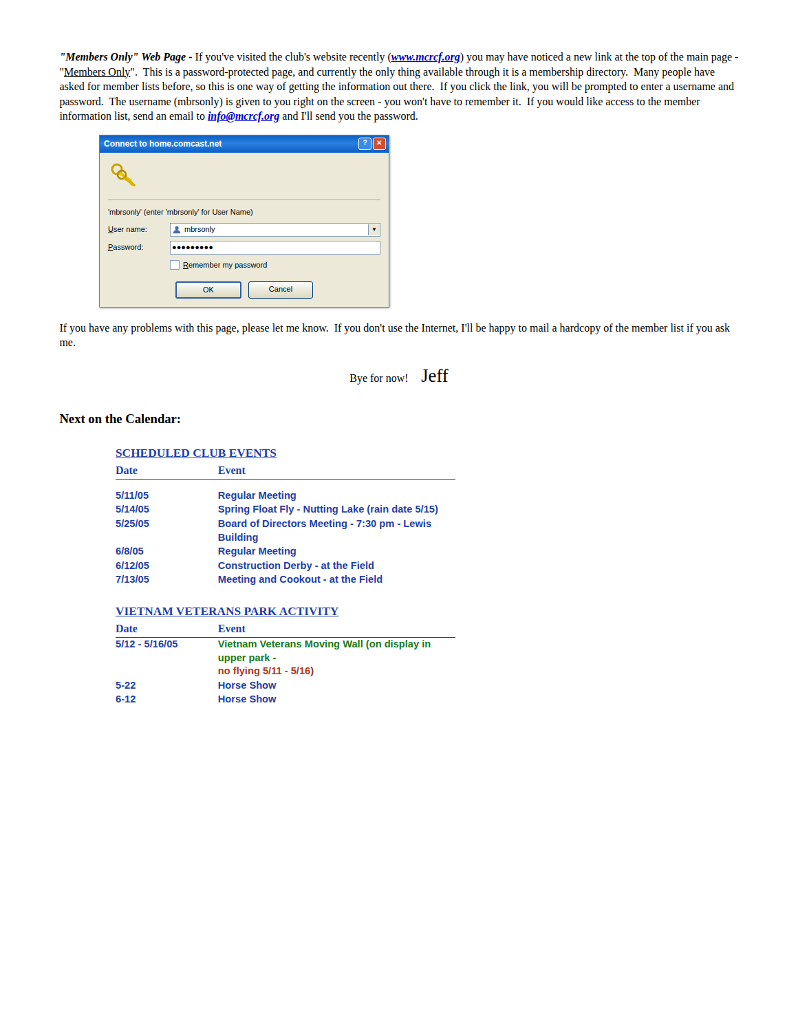"Members Only" Web Page - If you've visited the club's website recently (www.mcrcf.org) you may have noticed a new link at the top of the main page - "Members Only". This is a password-protected page, and currently the only thing available through it is a membership directory. Many people have asked for member lists before, so this is one way of getting the information out there. If you click the link, you will be prompted to enter a username and password. The username (mbrsonly) is given to you right on the screen - you won't have to remember it. If you would like access to the member information list, send an email to info@mcrcf.org and I'll send you the password.
Connect to home.comcast.net ? ✕
'mbrsonly' (enter 'mbrsonly' for User Name)
User name:
mbrsonly ▼
Password:
●●●●●●●●●
Remember my password
OK Cancel
If you have any problems with this page, please let me know. If you don't use the Internet, I'll be happy to mail a hardcopy of the member list if you ask me.
Bye for now! Jeff
Next on the Calendar:
SCHEDULED CLUB EVENTS
| Date | Event |
| --- | --- |
| 5/11/05 | Regular Meeting |
| 5/14/05 | Spring Float Fly - Nutting Lake (rain date 5/15) |
| 5/25/05 | Board of Directors Meeting - 7:30 pm - Lewis Building |
| 6/8/05 | Regular Meeting |
| 6/12/05 | Construction Derby - at the Field |
| 7/13/05 | Meeting and Cookout - at the Field |
VIETNAM VETERANS PARK ACTIVITY
| Date | Event |
| --- | --- |
| 5/12 - 5/16/05 | Vietnam Veterans Moving Wall (on display in upper park - no flying 5/11 - 5/16 ) |
| 5-22 | Horse Show |
| 6-12 | Horse Show |